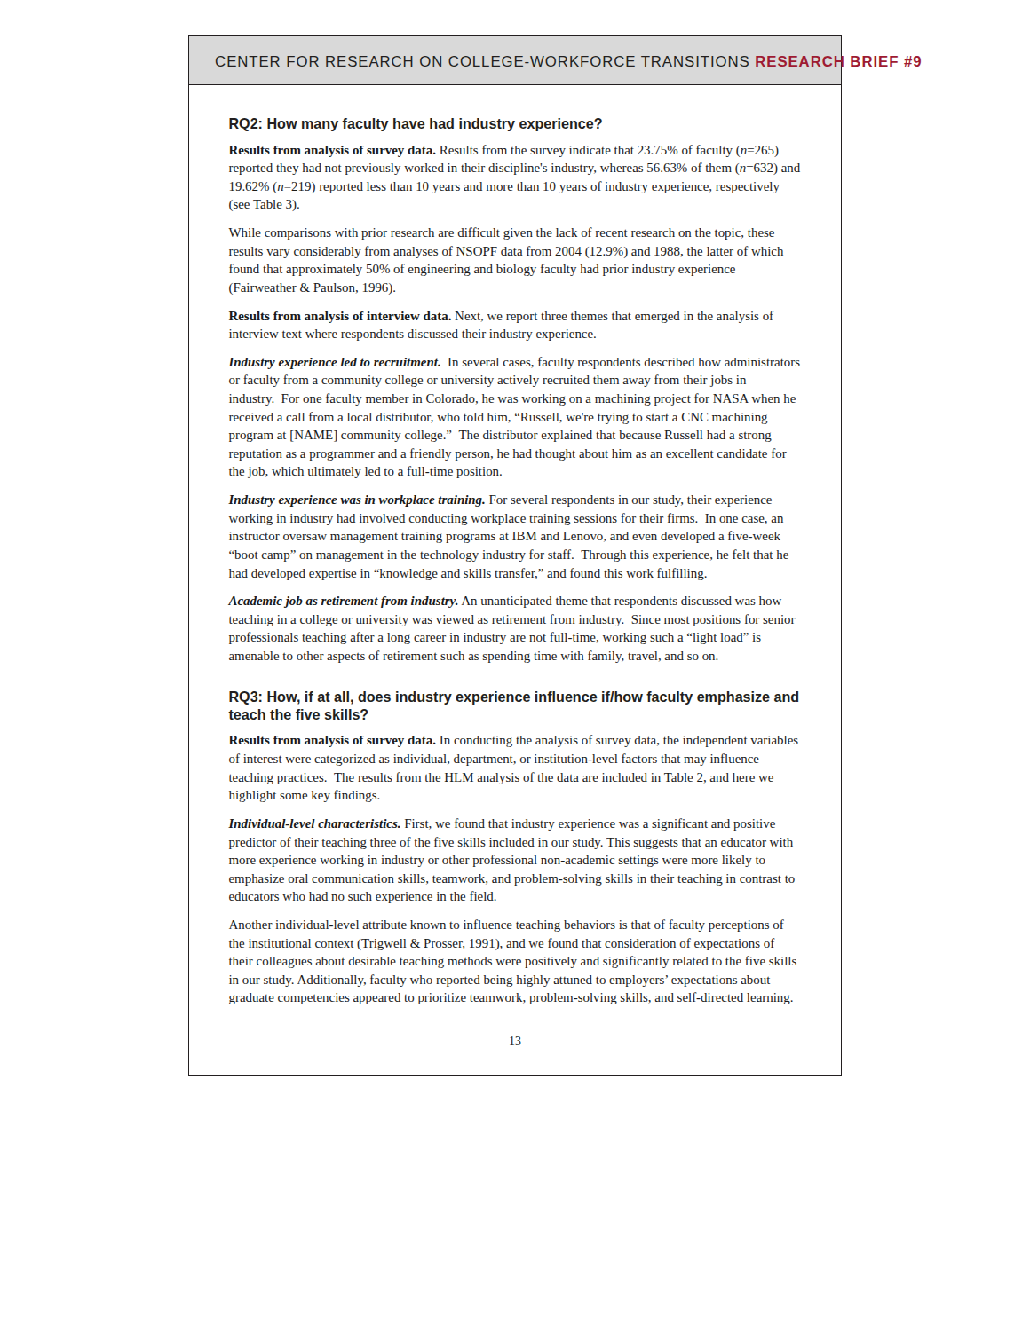CENTER FOR RESEARCH ON COLLEGE-WORKFORCE TRANSITIONS RESEARCH BRIEF #9
RQ2: How many faculty have had industry experience?
Results from analysis of survey data. Results from the survey indicate that 23.75% of faculty (n=265) reported they had not previously worked in their discipline's industry, whereas 56.63% of them (n=632) and 19.62% (n=219) reported less than 10 years and more than 10 years of industry experience, respectively (see Table 3).
While comparisons with prior research are difficult given the lack of recent research on the topic, these results vary considerably from analyses of NSOPF data from 2004 (12.9%) and 1988, the latter of which found that approximately 50% of engineering and biology faculty had prior industry experience (Fairweather & Paulson, 1996).
Results from analysis of interview data. Next, we report three themes that emerged in the analysis of interview text where respondents discussed their industry experience.
Industry experience led to recruitment. In several cases, faculty respondents described how administrators or faculty from a community college or university actively recruited them away from their jobs in industry. For one faculty member in Colorado, he was working on a machining project for NASA when he received a call from a local distributor, who told him, “Russell, we're trying to start a CNC machining program at [NAME] community college.” The distributor explained that because Russell had a strong reputation as a programmer and a friendly person, he had thought about him as an excellent candidate for the job, which ultimately led to a full-time position.
Industry experience was in workplace training. For several respondents in our study, their experience working in industry had involved conducting workplace training sessions for their firms. In one case, an instructor oversaw management training programs at IBM and Lenovo, and even developed a five-week “boot camp” on management in the technology industry for staff. Through this experience, he felt that he had developed expertise in “knowledge and skills transfer,” and found this work fulfilling.
Academic job as retirement from industry. An unanticipated theme that respondents discussed was how teaching in a college or university was viewed as retirement from industry. Since most positions for senior professionals teaching after a long career in industry are not full-time, working such a “light load” is amenable to other aspects of retirement such as spending time with family, travel, and so on.
RQ3: How, if at all, does industry experience influence if/how faculty emphasize and teach the five skills?
Results from analysis of survey data. In conducting the analysis of survey data, the independent variables of interest were categorized as individual, department, or institution-level factors that may influence teaching practices. The results from the HLM analysis of the data are included in Table 2, and here we highlight some key findings.
Individual-level characteristics. First, we found that industry experience was a significant and positive predictor of their teaching three of the five skills included in our study. This suggests that an educator with more experience working in industry or other professional non-academic settings were more likely to emphasize oral communication skills, teamwork, and problem-solving skills in their teaching in contrast to educators who had no such experience in the field.
Another individual-level attribute known to influence teaching behaviors is that of faculty perceptions of the institutional context (Trigwell & Prosser, 1991), and we found that consideration of expectations of their colleagues about desirable teaching methods were positively and significantly related to the five skills in our study. Additionally, faculty who reported being highly attuned to employers’ expectations about graduate competencies appeared to prioritize teamwork, problem-solving skills, and self-directed learning.
13